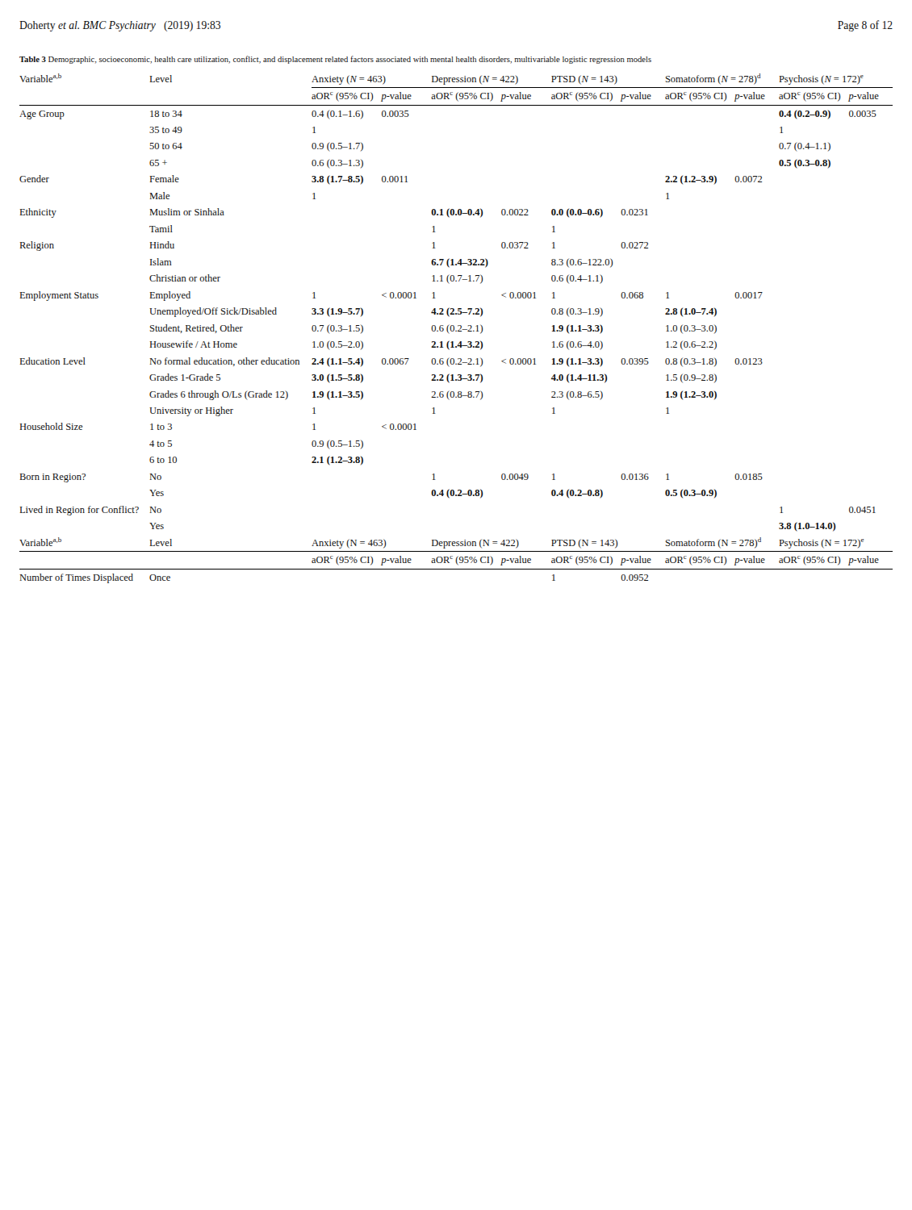Doherty et al. BMC Psychiatry (2019) 19:83
Page 8 of 12
Table 3 Demographic, socioeconomic, health care utilization, conflict, and displacement related factors associated with mental health disorders, multivariable logistic regression models
| Variable a,b | Level | Anxiety ( N = 463) | Depression ( N = 422) | PTSD ( N = 143) | Somatoform ( N = 278) d | Psychosis ( N = 172) e |
| --- | --- | --- | --- | --- | --- | --- |
| aOR c (95% CI) | p -value | aOR c (95% CI) | p -value | aOR c (95% CI) | p -value | aOR c (95% CI) | p -value | aOR c (95% CI) | p -value |
| Age Group | 18 to 34 | 0.4 (0.1–1.6) | 0.0035 | | | | | | | 0.4 (0.2–0.9) | 0.0035 |
| | 35 to 49 | 1 | | | | | | | | 1 | |
| | 50 to 64 | 0.9 (0.5–1.7) | | | | | | | | 0.7 (0.4–1.1) | |
| | 65 + | 0.6 (0.3–1.3) | | | | | | | | 0.5 (0.3–0.8) | |
| Gender | Female | 3.8 (1.7–8.5) | 0.0011 | | | | | 2.2 (1.2–3.9) | 0.0072 | | |
| | Male | 1 | | | | | | 1 | | | |
| Ethnicity | Muslim or Sinhala | | | 0.1 (0.0–0.4) | 0.0022 | 0.0 (0.0–0.6) | 0.0231 | | | | |
| | Tamil | | | 1 | | 1 | | | | | |
| Religion | Hindu | | | 1 | 0.0372 | 1 | 0.0272 | | | | |
| | Islam | | | 6.7 (1.4–32.2) | | 8.3 (0.6–122.0) | | | | | |
| | Christian or other | | | 1.1 (0.7–1.7) | | 0.6 (0.4–1.1) | | | | | |
| Employment Status | Employed | 1 | < 0.0001 | 1 | < 0.0001 | 1 | 0.068 | 1 | 0.0017 | | |
| | Unemployed/Off Sick/Disabled | 3.3 (1.9–5.7) | | 4.2 (2.5–7.2) | | 0.8 (0.3–1.9) | | 2.8 (1.0–7.4) | | | |
| | Student, Retired, Other | 0.7 (0.3–1.5) | | 0.6 (0.2–2.1) | | 1.9 (1.1–3.3) | | 1.0 (0.3–3.0) | | | |
| | Housewife / At Home | 1.0 (0.5–2.0) | | 2.1 (1.4–3.2) | | 1.6 (0.6–4.0) | | 1.2 (0.6–2.2) | | | |
| Education Level | No formal education, other education | 2.4 (1.1–5.4) | 0.0067 | 0.6 (0.2–2.1) | < 0.0001 | 1.9 (1.1–3.3) | 0.0395 | 0.8 (0.3–1.8) | 0.0123 | | |
| | Grades 1-Grade 5 | 3.0 (1.5–5.8) | | 2.2 (1.3–3.7) | | 4.0 (1.4–11.3) | | 1.5 (0.9–2.8) | | | |
| | Grades 6 through O/Ls (Grade 12) | 1.9 (1.1–3.5) | | 2.6 (0.8–8.7) | | 2.3 (0.8–6.5) | | 1.9 (1.2–3.0) | | | |
| | University or Higher | 1 | | 1 | | 1 | | 1 | | | |
| Household Size | 1 to 3 | 1 | < 0.0001 | | | | | | | | |
| | 4 to 5 | 0.9 (0.5–1.5) | | | | | | | | | |
| | 6 to 10 | 2.1 (1.2–3.8) | | | | | | | | | |
| Born in Region? | No | | | 1 | 0.0049 | 1 | 0.0136 | 1 | 0.0185 | | |
| | Yes | | | 0.4 (0.2–0.8) | | 0.4 (0.2–0.8) | | 0.5 (0.3–0.9) | | | |
| Lived in Region for Conflict? | No | | | | | | | | | 1 | 0.0451 |
| | Yes | | | | | | | | | 3.8 (1.0–14.0) | |
| Variable a,b | Level | Anxiety (N = 463) | Depression (N = 422) | PTSD (N = 143) | Somatoform (N = 278) d | Psychosis (N = 172) e |
| | | aOR c (95% CI) | p -value | aOR c (95% CI) | p -value | aOR c (95% CI) | p -value | aOR c (95% CI) | p -value | aOR c (95% CI) | p -value |
| Number of Times Displaced | Once | | | | | 1 | 0.0952 | | | | |